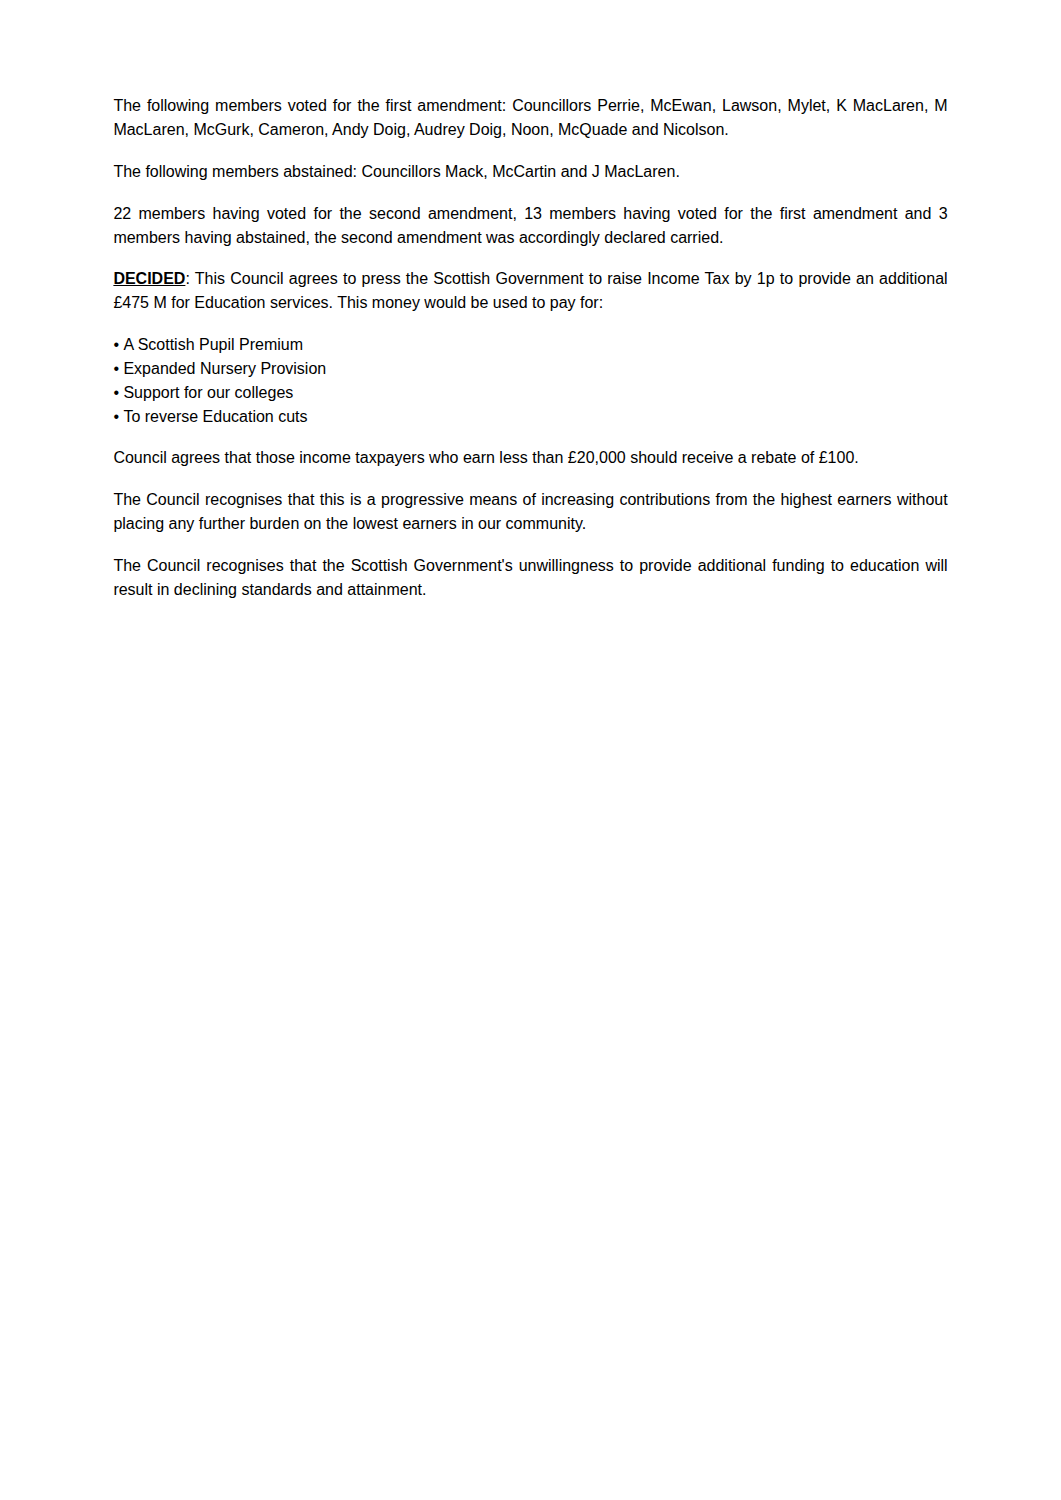The following members voted for the first amendment: Councillors Perrie, McEwan, Lawson, Mylet, K MacLaren, M MacLaren, McGurk, Cameron, Andy Doig, Audrey Doig, Noon, McQuade and Nicolson.
The following members abstained: Councillors Mack, McCartin and J MacLaren.
22 members having voted for the second amendment, 13 members having voted for the first amendment and 3 members having abstained, the second amendment was accordingly declared carried.
DECIDED: This Council agrees to press the Scottish Government to raise Income Tax by 1p to provide an additional £475 M for Education services. This money would be used to pay for:
A Scottish Pupil Premium
Expanded Nursery Provision
Support for our colleges
To reverse Education cuts
Council agrees that those income taxpayers who earn less than £20,000 should receive a rebate of £100.
The Council recognises that this is a progressive means of increasing contributions from the highest earners without placing any further burden on the lowest earners in our community.
The Council recognises that the Scottish Government's unwillingness to provide additional funding to education will result in declining standards and attainment.